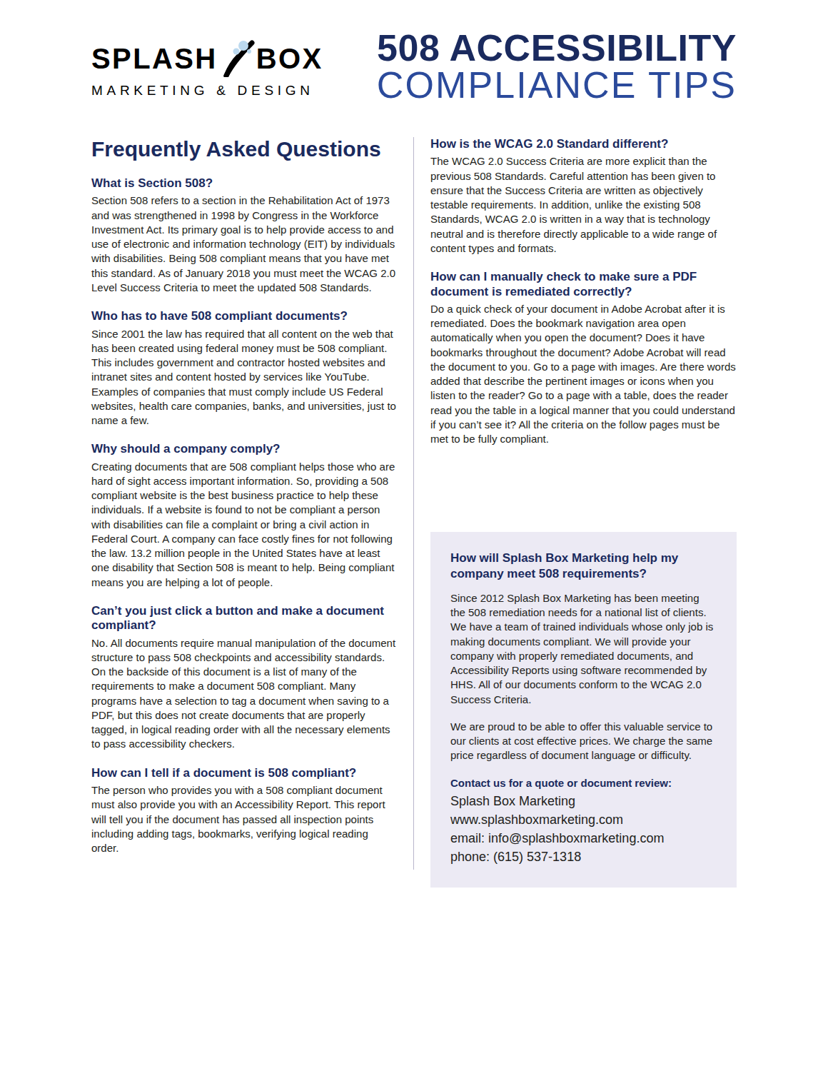SPLASH BOX
MARKETING & DESIGN
508 ACCESSIBILITY
COMPLIANCE TIPS
Frequently Asked Questions
What is Section 508?
Section 508 refers to a section in the Rehabilitation Act of 1973 and was strengthened in 1998 by Congress in the Workforce Investment Act. Its primary goal is to help provide access to and use of electronic and information technology (EIT) by individuals with disabilities. Being 508 compliant means that you have met this standard. As of January 2018 you must meet the WCAG 2.0 Level Success Criteria to meet the updated 508 Standards.
Who has to have 508 compliant documents?
Since 2001 the law has required that all content on the web that has been created using federal money must be 508 compliant. This includes government and contractor hosted websites and intranet sites and content hosted by services like YouTube. Examples of companies that must comply include US Federal websites, health care companies, banks, and universities, just to name a few.
Why should a company comply?
Creating documents that are 508 compliant helps those who are hard of sight access important information. So, providing a 508 compliant website is the best business practice to help these individuals. If a website is found to not be compliant a person with disabilities can file a complaint or bring a civil action in Federal Court. A company can face costly fines for not following the law. 13.2 million people in the United States have at least one disability that Section 508 is meant to help. Being compliant means you are helping a lot of people.
Can’t you just click a button and make a document compliant?
No. All documents require manual manipulation of the document structure to pass 508 checkpoints and accessibility standards. On the backside of this document is a list of many of the requirements to make a document 508 compliant. Many programs have a selection to tag a document when saving to a PDF, but this does not create documents that are properly tagged, in logical reading order with all the necessary elements to pass accessibility checkers.
How can I tell if a document is 508 compliant?
The person who provides you with a 508 compliant document must also provide you with an Accessibility Report. This report will tell you if the document has passed all inspection points including adding tags, bookmarks, verifying logical reading order.
How is the WCAG 2.0 Standard different?
The WCAG 2.0 Success Criteria are more explicit than the previous 508 Standards. Careful attention has been given to ensure that the Success Criteria are written as objectively testable requirements. In addition, unlike the existing 508 Standards, WCAG 2.0 is written in a way that is technology neutral and is therefore directly applicable to a wide range of content types and formats.
How can I manually check to make sure a PDF document is remediated correctly?
Do a quick check of your document in Adobe Acrobat after it is remediated. Does the bookmark navigation area open automatically when you open the document? Does it have bookmarks throughout the document? Adobe Acrobat will read the document to you. Go to a page with images. Are there words added that describe the pertinent images or icons when you listen to the reader? Go to a page with a table, does the reader read you the table in a logical manner that you could understand if you can’t see it? All the criteria on the follow pages must be met to be fully compliant.
How will Splash Box Marketing help my company meet 508 requirements?
Since 2012 Splash Box Marketing has been meeting the 508 remediation needs for a national list of clients. We have a team of trained individuals whose only job is making documents compliant. We will provide your company with properly remediated documents, and Accessibility Reports using software recommended by HHS. All of our documents conform to the WCAG 2.0 Success Criteria.
We are proud to be able to offer this valuable service to our clients at cost effective prices. We charge the same price regardless of document language or difficulty.
Contact us for a quote or document review:
Splash Box Marketing
www.splashboxmarketing.com
email: info@splashboxmarketing.com
phone: (615) 537-1318